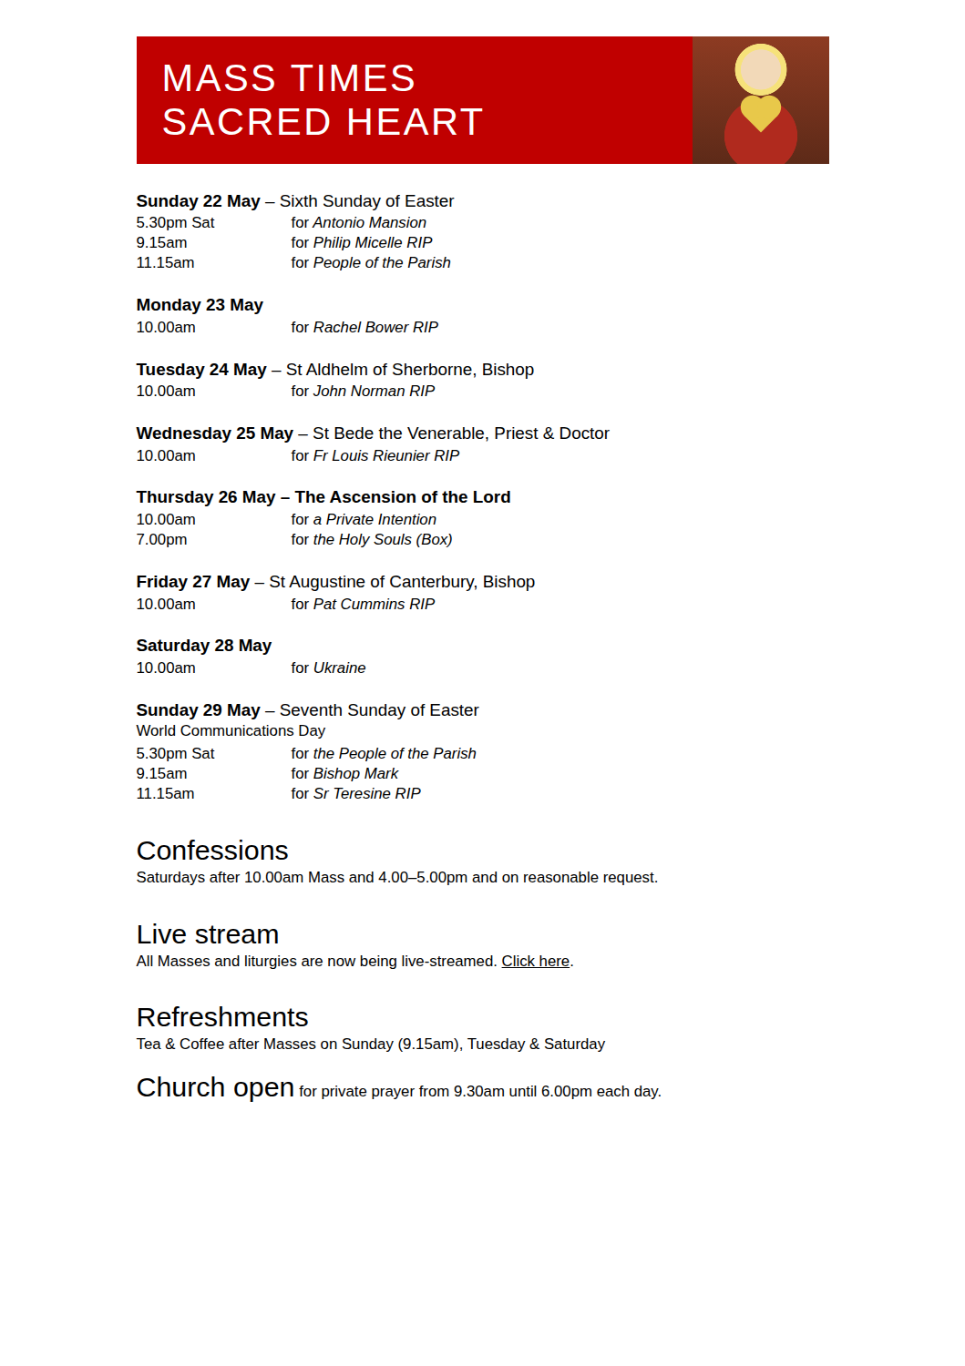Mass Times
Sacred Heart
Sunday 22 May – Sixth Sunday of Easter
| 5.30pm Sat | for Antonio Mansion |
| 9.15am | for Philip Micelle RIP |
| 11.15am | for People of the Parish |
Monday 23 May
| 10.00am | for Rachel Bower RIP |
Tuesday 24 May – St Aldhelm of Sherborne, Bishop
| 10.00am | for John Norman RIP |
Wednesday 25 May – St Bede the Venerable, Priest & Doctor
| 10.00am | for Fr Louis Rieunier RIP |
Thursday 26 May – The Ascension of the Lord
| 10.00am | for a Private Intention |
| 7.00pm | for the Holy Souls (Box) |
Friday 27 May – St Augustine of Canterbury, Bishop
| 10.00am | for Pat Cummins RIP |
Saturday 28 May
| 10.00am | for Ukraine |
Sunday 29 May – Seventh Sunday of Easter
World Communications Day
| 5.30pm Sat | for the People of the Parish |
| 9.15am | for Bishop Mark |
| 11.15am | for Sr Teresine RIP |
Confessions
Saturdays after 10.00am Mass and 4.00–5.00pm and on reasonable request.
Live stream
All Masses and liturgies are now being live-streamed. Click here.
Refreshments
Tea & Coffee after Masses on Sunday (9.15am), Tuesday & Saturday
Church open for private prayer from 9.30am until 6.00pm each day.